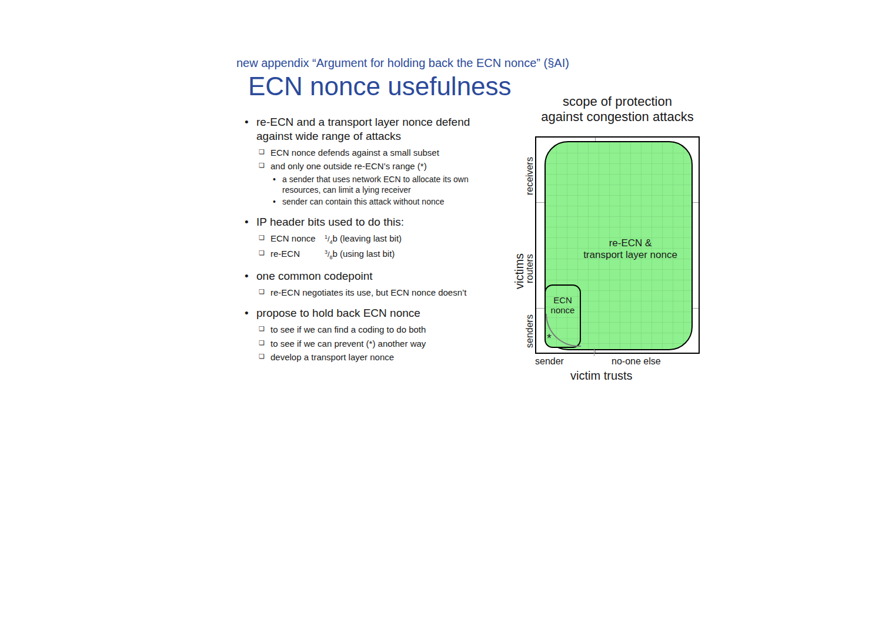new appendix “Argument for holding back the ECN nonce” (§AI)
ECN nonce usefulness
re-ECN and a transport layer nonce defend against wide range of attacks
ECN nonce defends against a small subset
and only one outside re-ECN’s range (*)
a sender that uses network ECN to allocate its own resources, can limit a lying receiver
sender can contain this attack without nonce
IP header bits used to do this:
ECN nonce 1/4b (leaving last bit)
re-ECN 3/8b (using last bit)
one common codepoint
re-ECN negotiates its use, but ECN nonce doesn’t
propose to hold back ECN nonce
to see if we can find a coding to do both
to see if we can prevent (*) another way
develop a transport layer nonce
scope of protection
against congestion attacks
re-ECN &
transport layer nonce
ECN
nonce
*
receivers
routers
senders
victims
sender
no-one else
victim trusts